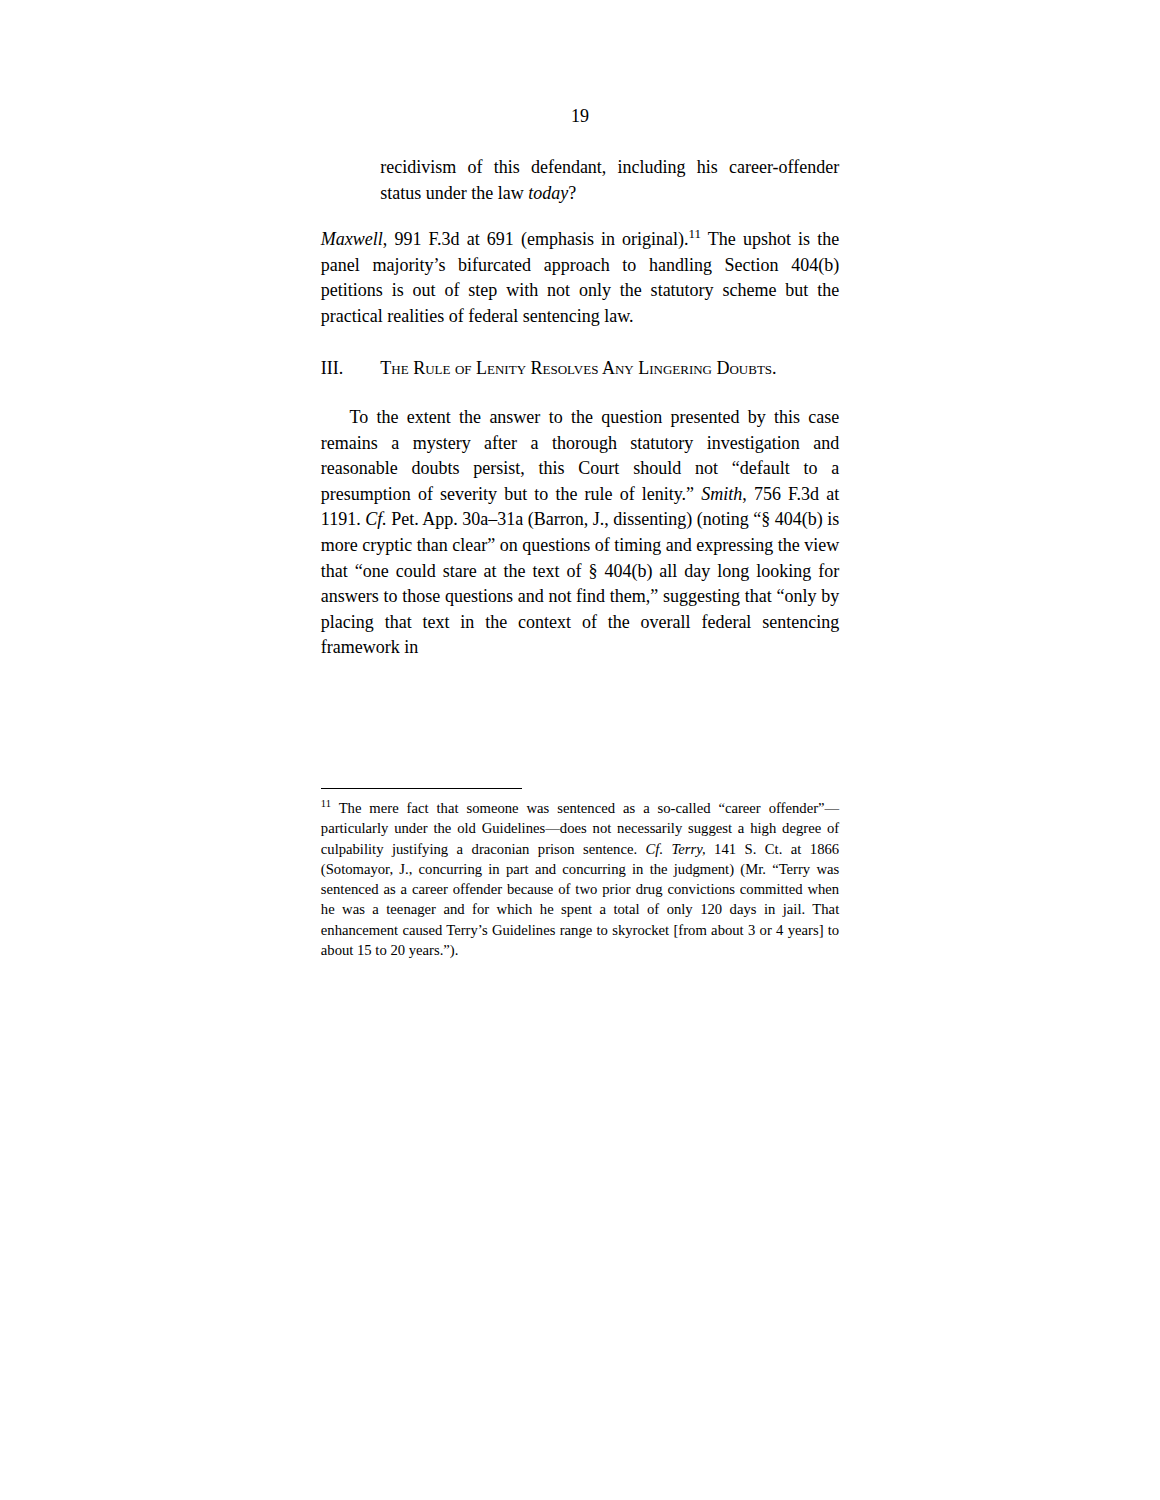19
recidivism of this defendant, including his career-offender status under the law today?
Maxwell, 991 F.3d at 691 (emphasis in original).11 The upshot is the panel majority’s bifurcated approach to handling Section 404(b) petitions is out of step with not only the statutory scheme but the practical realities of federal sentencing law.
III. The Rule of Lenity Resolves Any Lingering Doubts.
To the extent the answer to the question presented by this case remains a mystery after a thorough statutory investigation and reasonable doubts persist, this Court should not “default to a presumption of severity but to the rule of lenity.” Smith, 756 F.3d at 1191. Cf. Pet. App. 30a–31a (Barron, J., dissenting) (noting “§ 404(b) is more cryptic than clear” on questions of timing and expressing the view that “one could stare at the text of § 404(b) all day long looking for answers to those questions and not find them,” suggesting that “only by placing that text in the context of the overall federal sentencing framework in
11 The mere fact that someone was sentenced as a so-called “career offender”—particularly under the old Guidelines—does not necessarily suggest a high degree of culpability justifying a draconian prison sentence. Cf. Terry, 141 S. Ct. at 1866 (Sotomayor, J., concurring in part and concurring in the judgment) (Mr. “Terry was sentenced as a career offender because of two prior drug convictions committed when he was a teenager and for which he spent a total of only 120 days in jail. That enhancement caused Terry’s Guidelines range to skyrocket [from about 3 or 4 years] to about 15 to 20 years.”).